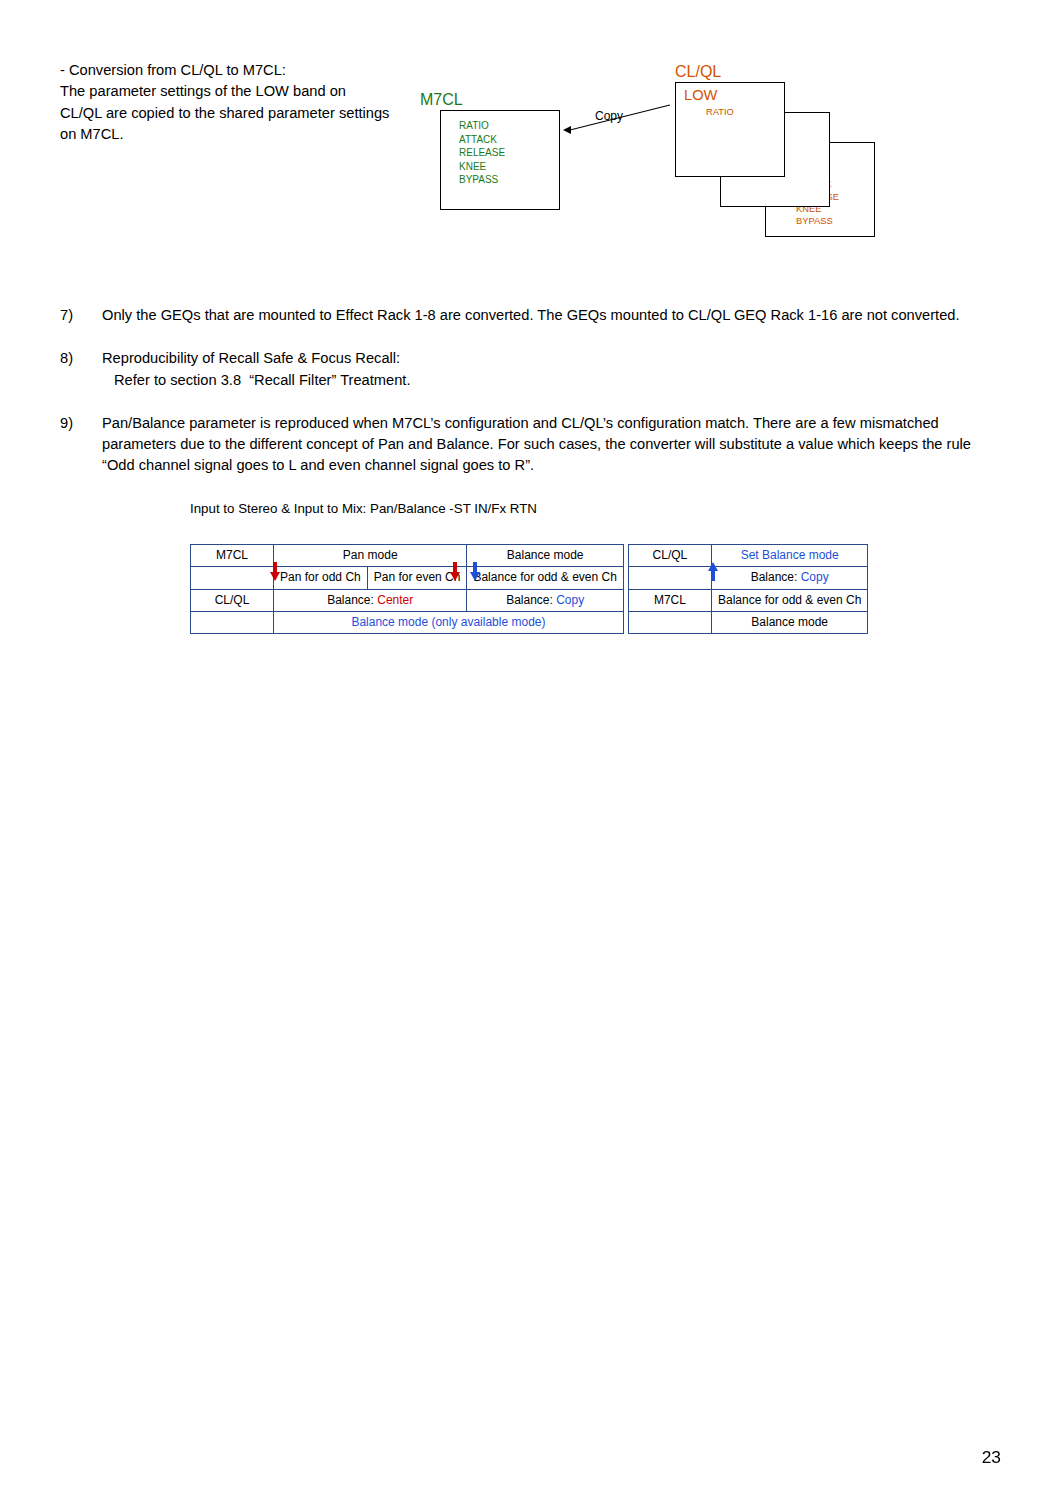- Conversion from CL/QL to M7CL:
The parameter settings of the LOW band on CL/QL are copied to the shared parameter settings on M7CL.
M7CL
RATIO
ATTACK
RELEASE
KNEE
BYPASS
Copy
CL/QL
LOW
RATIO
MID
RATIO
HI.
RATIO
ATTACK
RELEASE
KNEE
BYPASS
7) Only the GEQs that are mounted to Effect Rack 1-8 are converted. The GEQs mounted to CL/QL GEQ Rack 1-16 are not converted.
8) Reproducibility of Recall Safe & Focus Recall: Refer to section 3.8 “Recall Filter” Treatment.
9) Pan/Balance parameter is reproduced when M7CL’s configuration and CL/QL’s configuration match. There are a few mismatched parameters due to the different concept of Pan and Balance. For such cases, the converter will substitute a value which keeps the rule “Odd channel signal goes to L and even channel signal goes to R”.
Input to Stereo & Input to Mix: Pan/Balance -ST IN/Fx RTN
| M7CL | Pan mode | Balance mode |
| | Pan for odd Ch | Pan for even Ch | Balance for odd & even Ch |
| CL/QL | Balance: Center | Balance: Copy |
| | Balance mode (only available mode) |
| CL/QL | Set Balance mode |
| | Balance: Copy |
| M7CL | Balance for odd & even Ch |
| | Balance mode |
23